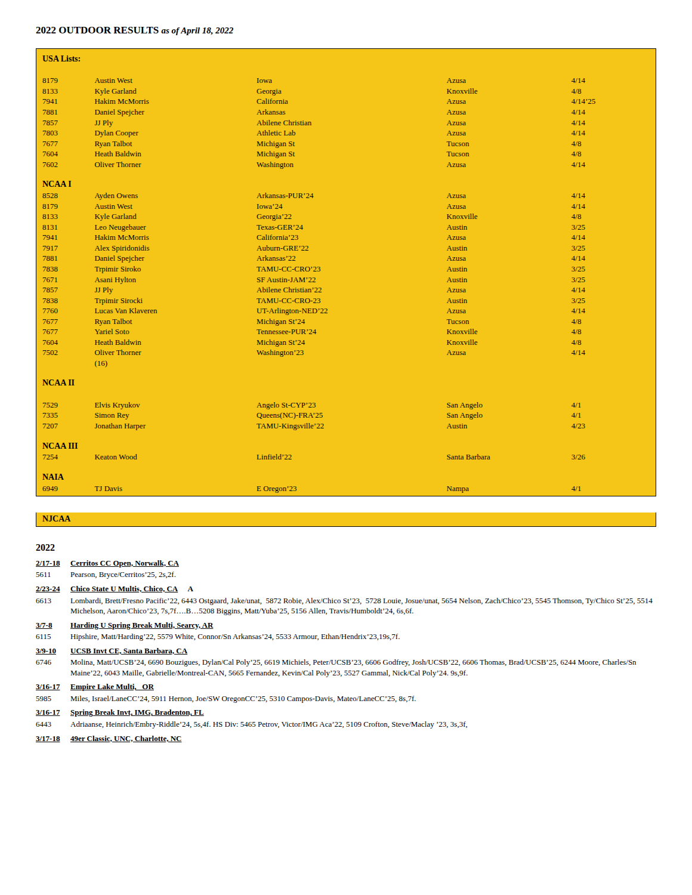2022 OUTDOOR RESULTS as of April 18, 2022
USA Lists:
| 8179 | Austin West | Iowa | Azusa | 4/14 |
| 8133 | Kyle Garland | Georgia | Knoxville | 4/8 |
| 7941 | Hakim McMorris | California | Azusa | 4/14’25 |
| 7881 | Daniel Spejcher | Arkansas | Azusa | 4/14 |
| 7857 | JJ Ply | Abilene Christian | Azusa | 4/14 |
| 7803 | Dylan Cooper | Athletic Lab | Azusa | 4/14 |
| 7677 | Ryan Talbot | Michigan St | Tucson | 4/8 |
| 7604 | Heath Baldwin | Michigan St | Tucson | 4/8 |
| 7602 | Oliver Thorner | Washington | Azusa | 4/14 |
NCAA I
| 8528 | Ayden Owens | Arkansas-PUR’24 | Azusa | 4/14 |
| 8179 | Austin West | Iowa’24 | Azusa | 4/14 |
| 8133 | Kyle Garland | Georgia’22 | Knoxville | 4/8 |
| 8131 | Leo Neugebauer | Texas-GER’24 | Austin | 3/25 |
| 7941 | Hakim McMorris | California’23 | Azusa | 4/14 |
| 7917 | Alex Spiridonidis | Auburn-GRE’22 | Austin | 3/25 |
| 7881 | Daniel Spejcher | Arkansas’22 | Azusa | 4/14 |
| 7838 | Trpimir Siroko | TAMU-CC-CRO’23 | Austin | 3/25 |
| 7671 | Asani Hylton | SF Austin-JAM’22 | Austin | 3/25 |
| 7857 | JJ Ply | Abilene Christian’22 | Azusa | 4/14 |
| 7838 | Trpimir Sirocki | TAMU-CC-CRO-23 | Austin | 3/25 |
| 7760 | Lucas Van Klaveren | UT-Arlington-NED’22 | Azusa | 4/14 |
| 7677 | Ryan Talbot | Michigan St’24 | Tucson | 4/8 |
| 7677 | Yariel Soto | Tennessee-PUR’24 | Knoxville | 4/8 |
| 7604 | Heath Baldwin | Michigan St’24 | Knoxville | 4/8 |
| 7502 | Oliver Thorner | Washington’23 | Azusa | 4/14 |
| | (16) | | | |
NCAA II
| 7529 | Elvis Kryukov | Angelo St-CYP’23 | San Angelo | 4/1 |
| 7335 | Simon Rey | Queens(NC)-FRA’25 | San Angelo | 4/1 |
| 7207 | Jonathan Harper | TAMU-Kingsville’22 | Austin | 4/23 |
NCAA III
| 7254 | Keaton Wood | Linfield’22 | Santa Barbara | 3/26 |
NAIA
| 6949 | TJ Davis | E Oregon’23 | Nampa | 4/1 |
NJCAA
2022
2/17-18 Cerritos CC Open, Norwalk, CA
5611
Pearson, Bryce/Cerritos’25, 2s,2f.
2/23-24 Chico State U Multis, Chico, CA A
6613
Lombardi, Brett/Fresno Pacific’22, 6443 Ostgaard, Jake/unat, 5872 Robie, Alex/Chico St’23, 5728 Louie, Josue/unat, 5654 Nelson, Zach/Chico’23, 5545 Thomson, Ty/Chico St’25, 5514 Michelson, Aaron/Chico’23, 7s,7f….B…5208 Biggins, Matt/Yuba’25, 5156 Allen, Travis/Humboldt’24, 6s,6f.
3/7-8 Harding U Spring Break Multi, Searcy, AR
6115
Hipshire, Matt/Harding’22, 5579 White, Connor/Sn Arkansas’24, 5533 Armour, Ethan/Hendrix’23,19s,7f.
3/9-10 UCSB Invt CE, Santa Barbara, CA
6746
Molina, Matt/UCSB’24, 6690 Bouzigues, Dylan/Cal Poly’25, 6619 Michiels, Peter/UCSB’23, 6606 Godfrey, Josh/UCSB’22, 6606 Thomas, Brad/UCSB’25, 6244 Moore, Charles/Sn Maine’22, 6043 Maille, Gabrielle/Montreal-CAN, 5665 Fernandez, Kevin/Cal Poly’23, 5527 Gammal, Nick/Cal Poly’24. 9s,9f.
3/16-17 Empire Lake Multi, OR
5985
Miles, Israel/LaneCC’24, 5911 Hernon, Joe/SW OregonCC’25, 5310 Campos-Davis, Mateo/LaneCC’25, 8s,7f.
3/16-17 Spring Break Invt, IMG, Bradenton, FL
6443
Adriaanse, Heinrich/Embry-Riddle’24, 5s,4f. HS Div: 5465 Petrov, Victor/IMG Aca’22, 5109 Crofton, Steve/Maclay ’23, 3s,3f,
3/17-1849er Classic, UNC, Charlotte, NC